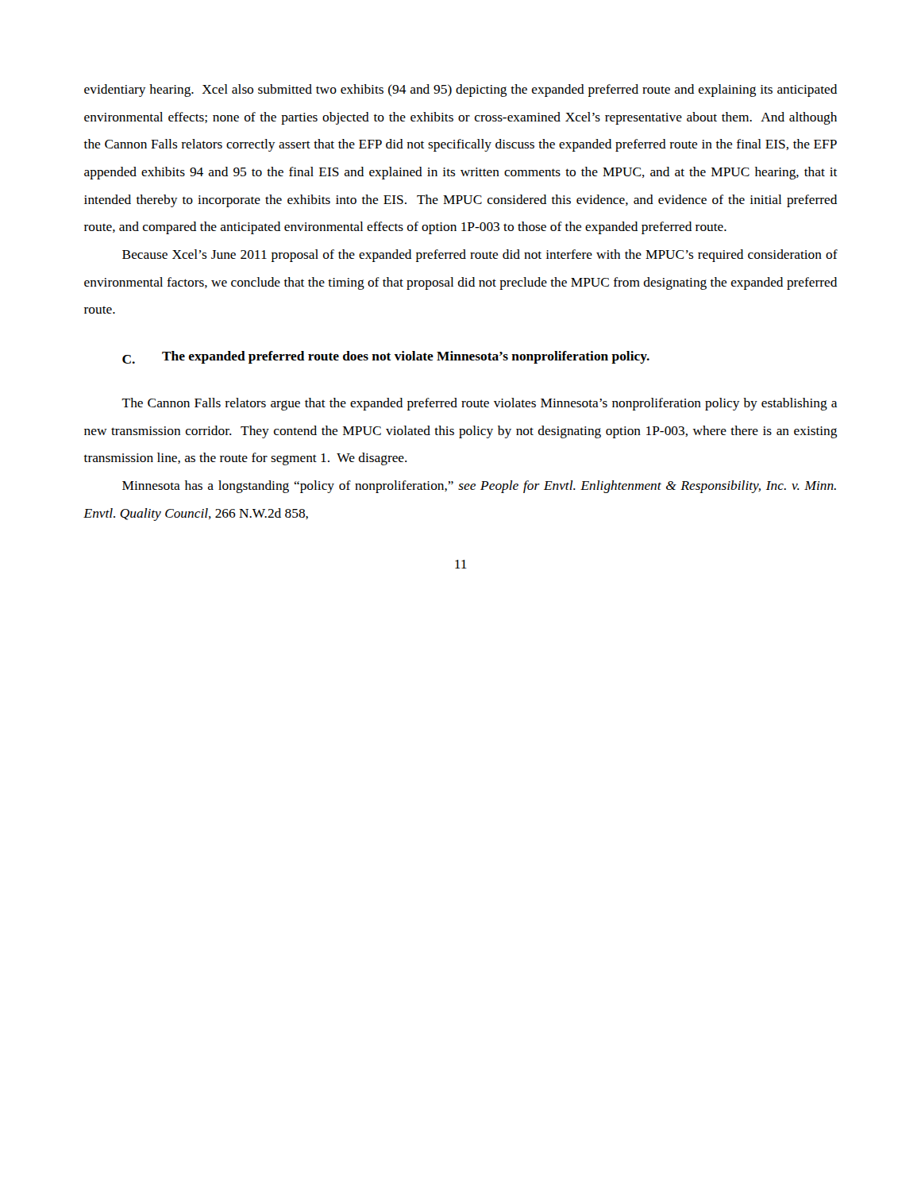evidentiary hearing. Xcel also submitted two exhibits (94 and 95) depicting the expanded preferred route and explaining its anticipated environmental effects; none of the parties objected to the exhibits or cross-examined Xcel’s representative about them. And although the Cannon Falls relators correctly assert that the EFP did not specifically discuss the expanded preferred route in the final EIS, the EFP appended exhibits 94 and 95 to the final EIS and explained in its written comments to the MPUC, and at the MPUC hearing, that it intended thereby to incorporate the exhibits into the EIS. The MPUC considered this evidence, and evidence of the initial preferred route, and compared the anticipated environmental effects of option 1P-003 to those of the expanded preferred route.
Because Xcel’s June 2011 proposal of the expanded preferred route did not interfere with the MPUC’s required consideration of environmental factors, we conclude that the timing of that proposal did not preclude the MPUC from designating the expanded preferred route.
C. The expanded preferred route does not violate Minnesota’s nonproliferation policy.
The Cannon Falls relators argue that the expanded preferred route violates Minnesota’s nonproliferation policy by establishing a new transmission corridor. They contend the MPUC violated this policy by not designating option 1P-003, where there is an existing transmission line, as the route for segment 1. We disagree.
Minnesota has a longstanding “policy of nonproliferation,” see People for Envtl. Enlightenment & Responsibility, Inc. v. Minn. Envtl. Quality Council, 266 N.W.2d 858,
11